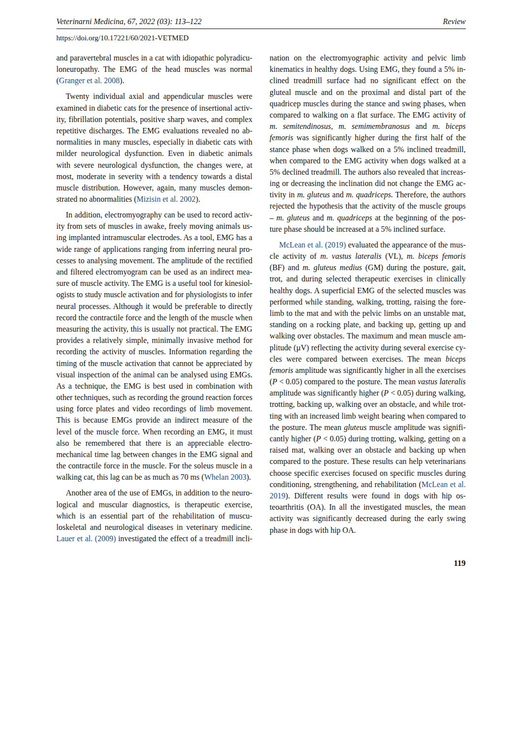Veterinarni Medicina, 67, 2022 (03): 113–122 Review
https://doi.org/10.17221/60/2021-VETMED
and paravertebral muscles in a cat with idiopathic polyradiculoneuropathy. The EMG of the head muscles was normal (Granger et al. 2008).
Twenty individual axial and appendicular muscles were examined in diabetic cats for the presence of insertional activity, fibrillation potentials, positive sharp waves, and complex repetitive discharges. The EMG evaluations revealed no abnormalities in many muscles, especially in diabetic cats with milder neurological dysfunction. Even in diabetic animals with severe neurological dysfunction, the changes were, at most, moderate in severity with a tendency towards a distal muscle distribution. However, again, many muscles demonstrated no abnormalities (Mizisin et al. 2002).
In addition, electromyography can be used to record activity from sets of muscles in awake, freely moving animals using implanted intramuscular electrodes. As a tool, EMG has a wide range of applications ranging from inferring neural processes to analysing movement. The amplitude of the rectified and filtered electromyogram can be used as an indirect measure of muscle activity. The EMG is a useful tool for kinesiologists to study muscle activation and for physiologists to infer neural processes. Although it would be preferable to directly record the contractile force and the length of the muscle when measuring the activity, this is usually not practical. The EMG provides a relatively simple, minimally invasive method for recording the activity of muscles. Information regarding the timing of the muscle activation that cannot be appreciated by visual inspection of the animal can be analysed using EMGs. As a technique, the EMG is best used in combination with other techniques, such as recording the ground reaction forces using force plates and video recordings of limb movement. This is because EMGs provide an indirect measure of the level of the muscle force. When recording an EMG, it must also be remembered that there is an appreciable electromechanical time lag between changes in the EMG signal and the contractile force in the muscle. For the soleus muscle in a walking cat, this lag can be as much as 70 ms (Whelan 2003).
Another area of the use of EMGs, in addition to the neurological and muscular diagnostics, is therapeutic exercise, which is an essential part of the rehabilitation of musculoskeletal and neurological diseases in veterinary medicine. Lauer et al. (2009) investigated the effect of a treadmill inclination on the electromyographic activity and pelvic limb kinematics in healthy dogs. Using EMG, they found a 5% inclined treadmill surface had no significant effect on the gluteal muscle and on the proximal and distal part of the quadricep muscles during the stance and swing phases, when compared to walking on a flat surface. The EMG activity of m. semitendinosus, m. semimembranosus and m. biceps femoris was significantly higher during the first half of the stance phase when dogs walked on a 5% inclined treadmill, when compared to the EMG activity when dogs walked at a 5% declined treadmill. The authors also revealed that increasing or decreasing the inclination did not change the EMG activity in m. gluteus and m. quadriceps. Therefore, the authors rejected the hypothesis that the activity of the muscle groups – m. gluteus and m. quadriceps at the beginning of the posture phase should be increased at a 5% inclined surface.
McLean et al. (2019) evaluated the appearance of the muscle activity of m. vastus lateralis (VL), m. biceps femoris (BF) and m. gluteus medius (GM) during the posture, gait, trot, and during selected therapeutic exercises in clinically healthy dogs. A superficial EMG of the selected muscles was performed while standing, walking, trotting, raising the forelimb to the mat and with the pelvic limbs on an unstable mat, standing on a rocking plate, and backing up, getting up and walking over obstacles. The maximum and mean muscle amplitude (µV) reflecting the activity during several exercise cycles were compared between exercises. The mean biceps femoris amplitude was significantly higher in all the exercises (P < 0.05) compared to the posture. The mean vastus lateralis amplitude was significantly higher (P < 0.05) during walking, trotting, backing up, walking over an obstacle, and while trotting with an increased limb weight bearing when compared to the posture. The mean gluteus muscle amplitude was significantly higher (P < 0.05) during trotting, walking, getting on a raised mat, walking over an obstacle and backing up when compared to the posture. These results can help veterinarians choose specific exercises focused on specific muscles during conditioning, strengthening, and rehabilitation (McLean et al. 2019). Different results were found in dogs with hip osteoarthritis (OA). In all the investigated muscles, the mean activity was significantly decreased during the early swing phase in dogs with hip OA.
119